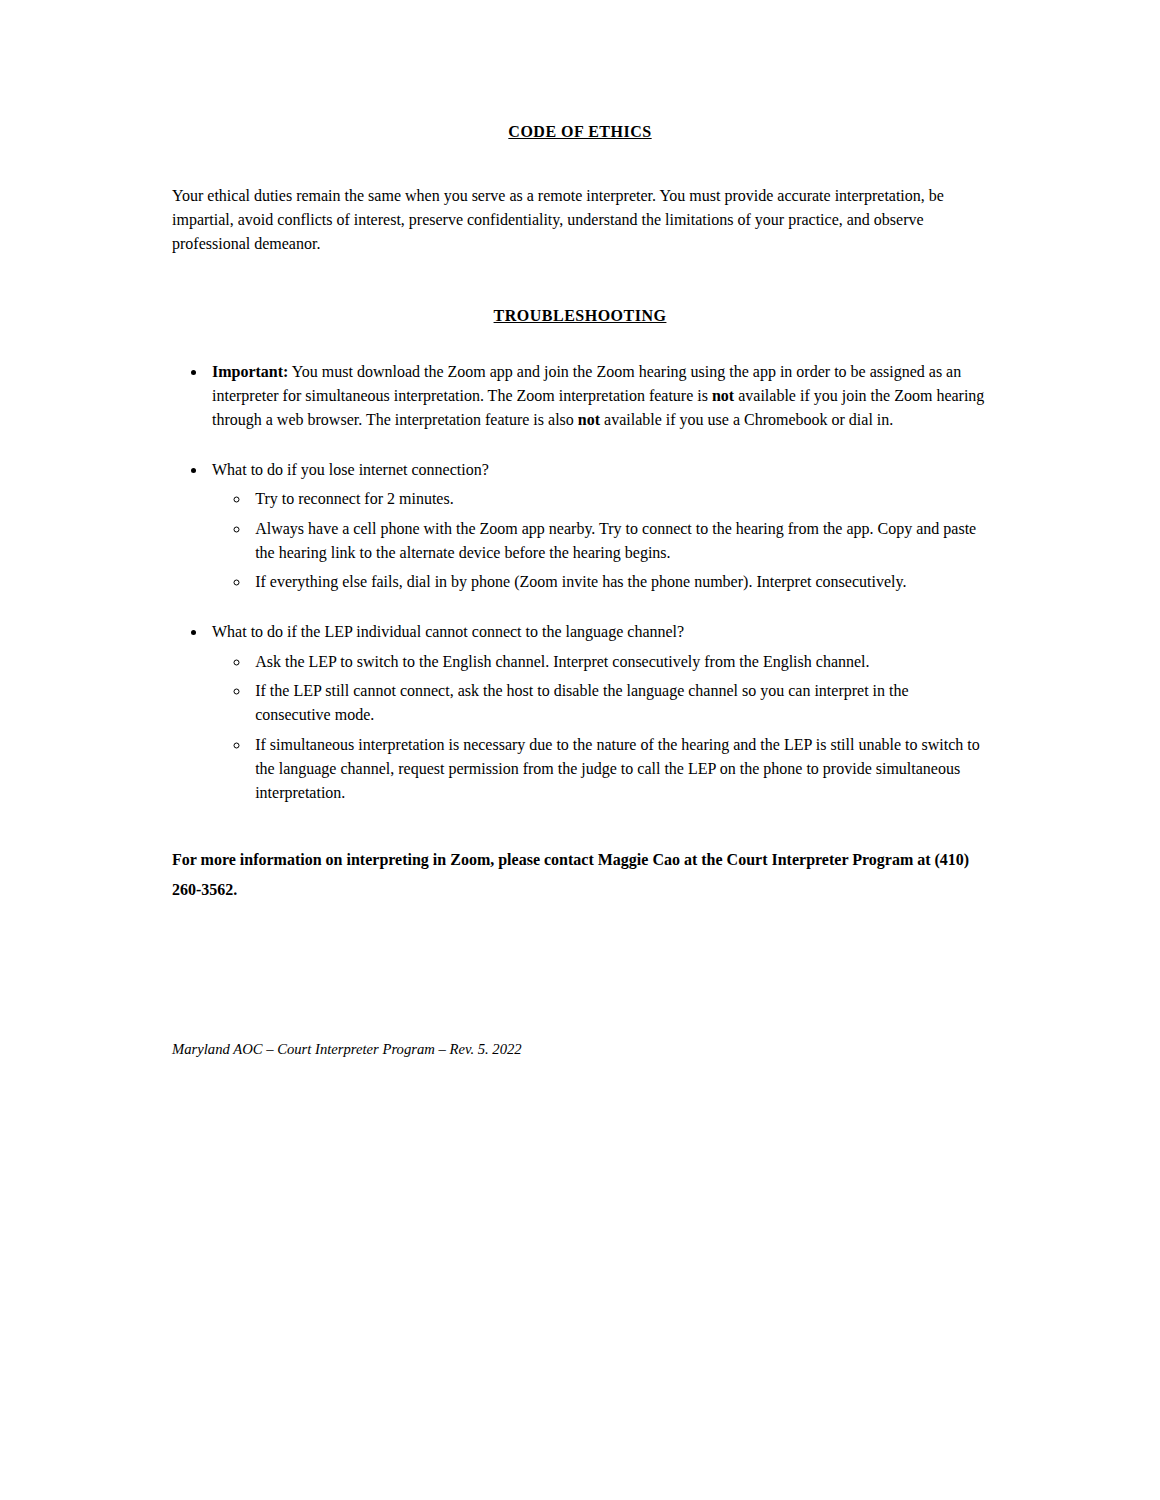CODE OF ETHICS
Your ethical duties remain the same when you serve as a remote interpreter. You must provide accurate interpretation, be impartial, avoid conflicts of interest, preserve confidentiality, understand the limitations of your practice, and observe professional demeanor.
TROUBLESHOOTING
Important: You must download the Zoom app and join the Zoom hearing using the app in order to be assigned as an interpreter for simultaneous interpretation. The Zoom interpretation feature is not available if you join the Zoom hearing through a web browser. The interpretation feature is also not available if you use a Chromebook or dial in.
What to do if you lose internet connection?
Try to reconnect for 2 minutes.
Always have a cell phone with the Zoom app nearby. Try to connect to the hearing from the app. Copy and paste the hearing link to the alternate device before the hearing begins.
If everything else fails, dial in by phone (Zoom invite has the phone number). Interpret consecutively.
What to do if the LEP individual cannot connect to the language channel?
Ask the LEP to switch to the English channel. Interpret consecutively from the English channel.
If the LEP still cannot connect, ask the host to disable the language channel so you can interpret in the consecutive mode.
If simultaneous interpretation is necessary due to the nature of the hearing and the LEP is still unable to switch to the language channel, request permission from the judge to call the LEP on the phone to provide simultaneous interpretation.
For more information on interpreting in Zoom, please contact Maggie Cao at the Court Interpreter Program at (410) 260-3562.
Maryland AOC – Court Interpreter Program – Rev. 5. 2022